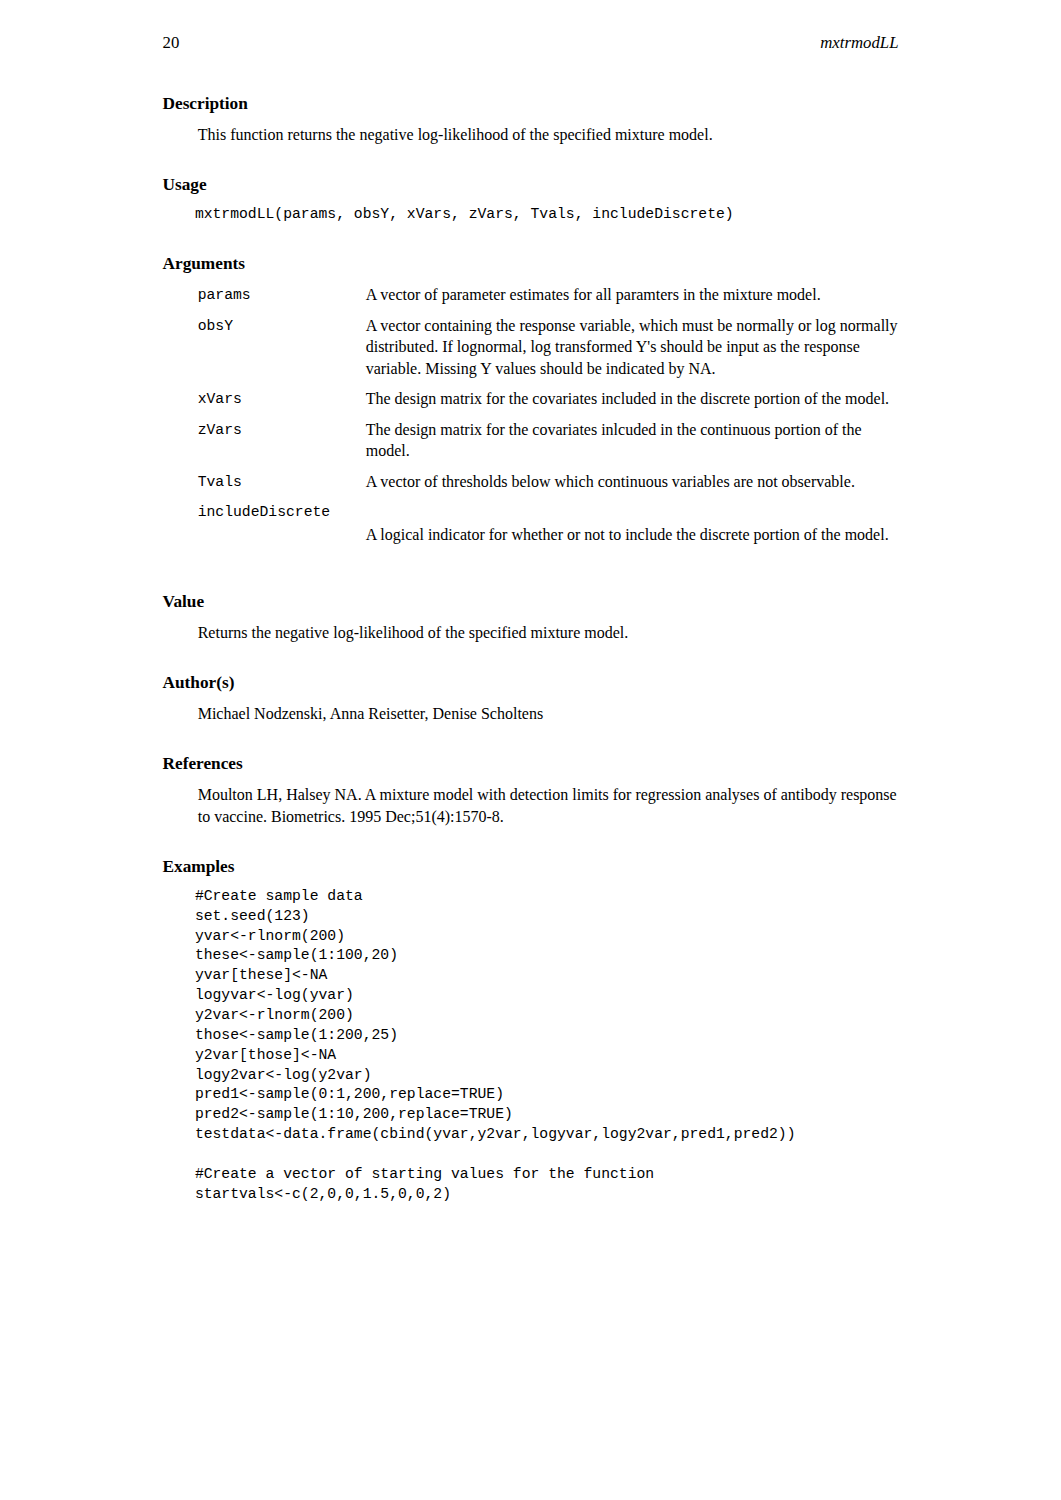20 mxtrmodLL
Description
This function returns the negative log-likelihood of the specified mixture model.
Usage
mxtrmodLL(params, obsY, xVars, zVars, Tvals, includeDiscrete)
Arguments
params
A vector of parameter estimates for all paramters in the mixture model.
obsY
A vector containing the response variable, which must be normally or log normally distributed. If lognormal, log transformed Y's should be input as the response variable. Missing Y values should be indicated by NA.
xVars
The design matrix for the covariates included in the discrete portion of the model.
zVars
The design matrix for the covariates inlcuded in the continuous portion of the model.
Tvals
A vector of thresholds below which continuous variables are not observable.
includeDiscrete
A logical indicator for whether or not to include the discrete portion of the model.
Value
Returns the negative log-likelihood of the specified mixture model.
Author(s)
Michael Nodzenski, Anna Reisetter, Denise Scholtens
References
Moulton LH, Halsey NA. A mixture model with detection limits for regression analyses of antibody response to vaccine. Biometrics. 1995 Dec;51(4):1570-8.
Examples
#Create sample data
set.seed(123)
yvar<-rlnorm(200)
these<-sample(1:100,20)
yvar[these]<-NA
logyvar<-log(yvar)
y2var<-rlnorm(200)
those<-sample(1:200,25)
y2var[those]<-NA
logy2var<-log(y2var)
pred1<-sample(0:1,200,replace=TRUE)
pred2<-sample(1:10,200,replace=TRUE)
testdata<-data.frame(cbind(yvar,y2var,logyvar,logy2var,pred1,pred2))

#Create a vector of starting values for the function
startvals<-c(2,0,0,1.5,0,0,2)